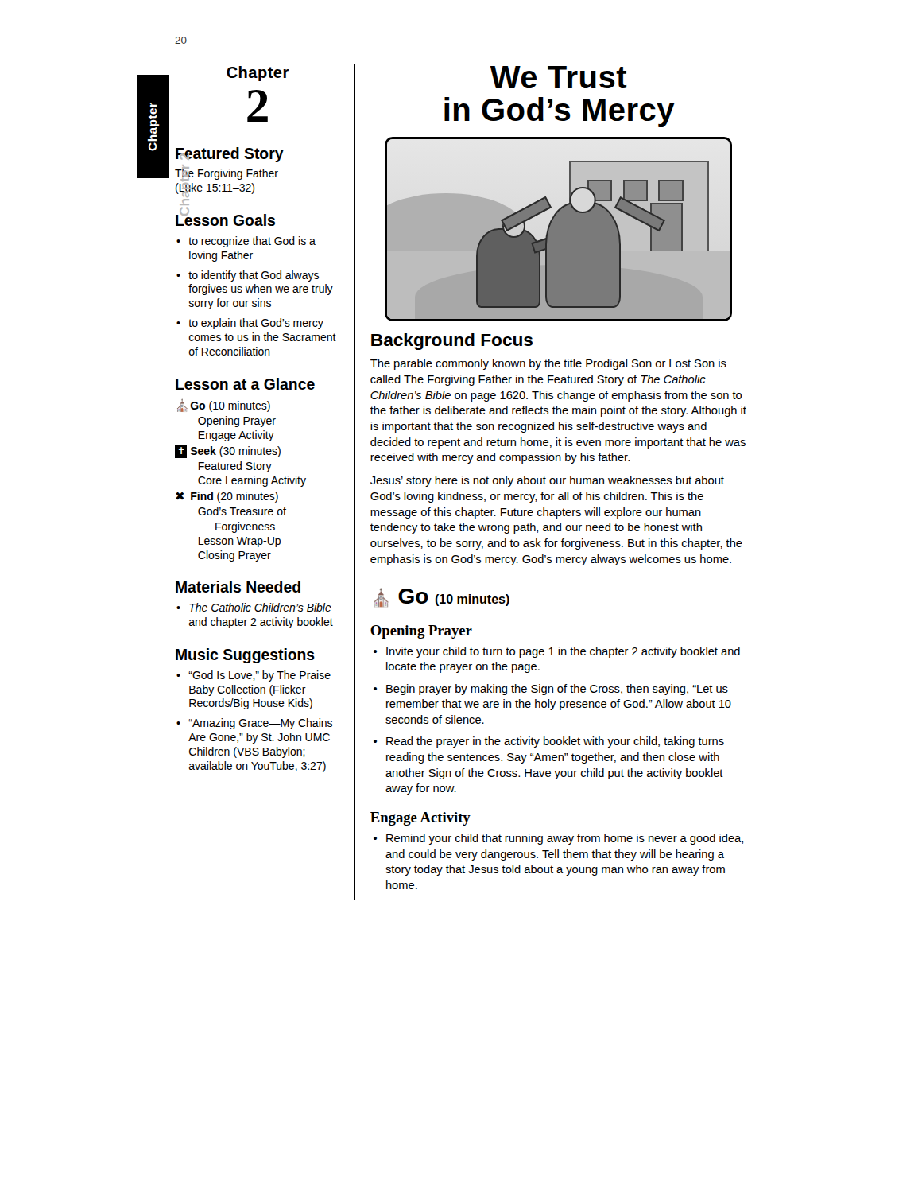20
Chapter
Chapter 2
Chapter
2
Featured Story
The Forgiving Father
(Luke 15:11–32)
Lesson Goals
to recognize that God is a loving Father
to identify that God always forgives us when we are truly sorry for our sins
to explain that God’s mercy comes to us in the Sacrament of Reconciliation
Lesson at a Glance
⛪Go (10 minutes) Opening Prayer Engage Activity
✝Seek (30 minutes) Featured Story Core Learning Activity
✖Find (20 minutes) God’s Treasure of Forgiveness Lesson Wrap-Up Closing Prayer
Materials Needed
The Catholic Children’s Bible and chapter 2 activity booklet
Music Suggestions
“God Is Love,” by The Praise Baby Collection (Flicker Records/Big House Kids)
“Amazing Grace—My Chains Are Gone,” by St. John UMC Children (VBS Babylon; available on YouTube, 3:27)
We Trust
in God’s Mercy
Background Focus
The parable commonly known by the title Prodigal Son or Lost Son is called The Forgiving Father in the Featured Story of The Catholic Children’s Bible on page 1620. This change of emphasis from the son to the father is deliberate and reflects the main point of the story. Although it is important that the son recognized his self-destructive ways and decided to repent and return home, it is even more important that he was received with mercy and compassion by his father.
Jesus’ story here is not only about our human weaknesses but about God’s loving kindness, or mercy, for all of his children. This is the message of this chapter. Future chapters will explore our human tendency to take the wrong path, and our need to be honest with ourselves, to be sorry, and to ask for forgiveness. But in this chapter, the emphasis is on God’s mercy. God’s mercy always welcomes us home.
⛪Go (10 minutes)
Opening Prayer
Invite your child to turn to page 1 in the chapter 2 activity booklet and locate the prayer on the page.
Begin prayer by making the Sign of the Cross, then saying, “Let us remember that we are in the holy presence of God.” Allow about 10 seconds of silence.
Read the prayer in the activity booklet with your child, taking turns reading the sentences. Say “Amen” together, and then close with another Sign of the Cross. Have your child put the activity booklet away for now.
Engage Activity
Remind your child that running away from home is never a good idea, and could be very dangerous. Tell them that they will be hearing a story today that Jesus told about a young man who ran away from home.